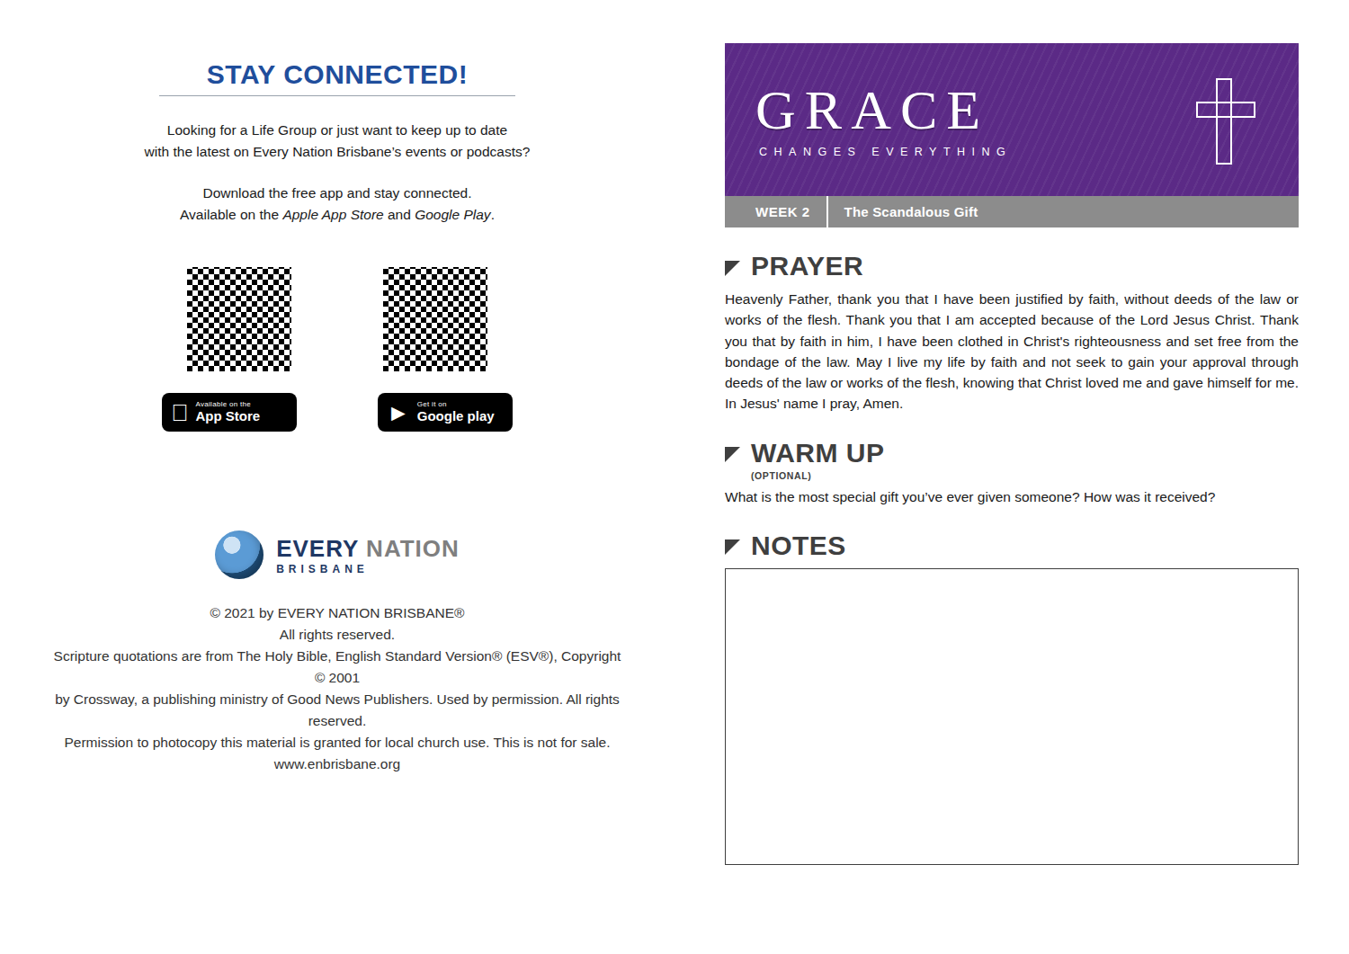STAY CONNECTED!
Looking for a Life Group or just want to keep up to date
with the latest on Every Nation Brisbane’s events or podcasts?
Download the free app and stay connected.
Available on the Apple App Store and Google Play.
 Available on the App Store
► Get it on Google play
EVERY NATION
BRISBANE
© 2021 by EVERY NATION BRISBANE®
All rights reserved.
Scripture quotations are from The Holy Bible, English Standard Version® (ESV®), Copyright © 2001
by Crossway, a publishing ministry of Good News Publishers. Used by permission. All rights reserved.
Permission to photocopy this material is granted for local church use. This is not for sale.
www.enbrisbane.org
GRACE
CHANGES EVERYTHING
WEEK 2
The Scandalous Gift
PRAYER
Heavenly Father, thank you that I have been justified by faith, without deeds of the law or works of the flesh. Thank you that I am accepted because of the Lord Jesus Christ. Thank you that by faith in him, I have been clothed in Christ's righteousness and set free from the bondage of the law. May I live my life by faith and not seek to gain your approval through deeds of the law or works of the flesh, knowing that Christ loved me and gave himself for me. In Jesus' name I pray, Amen.
WARM UP
(OPTIONAL)
What is the most special gift you’ve ever given someone? How was it received?
NOTES